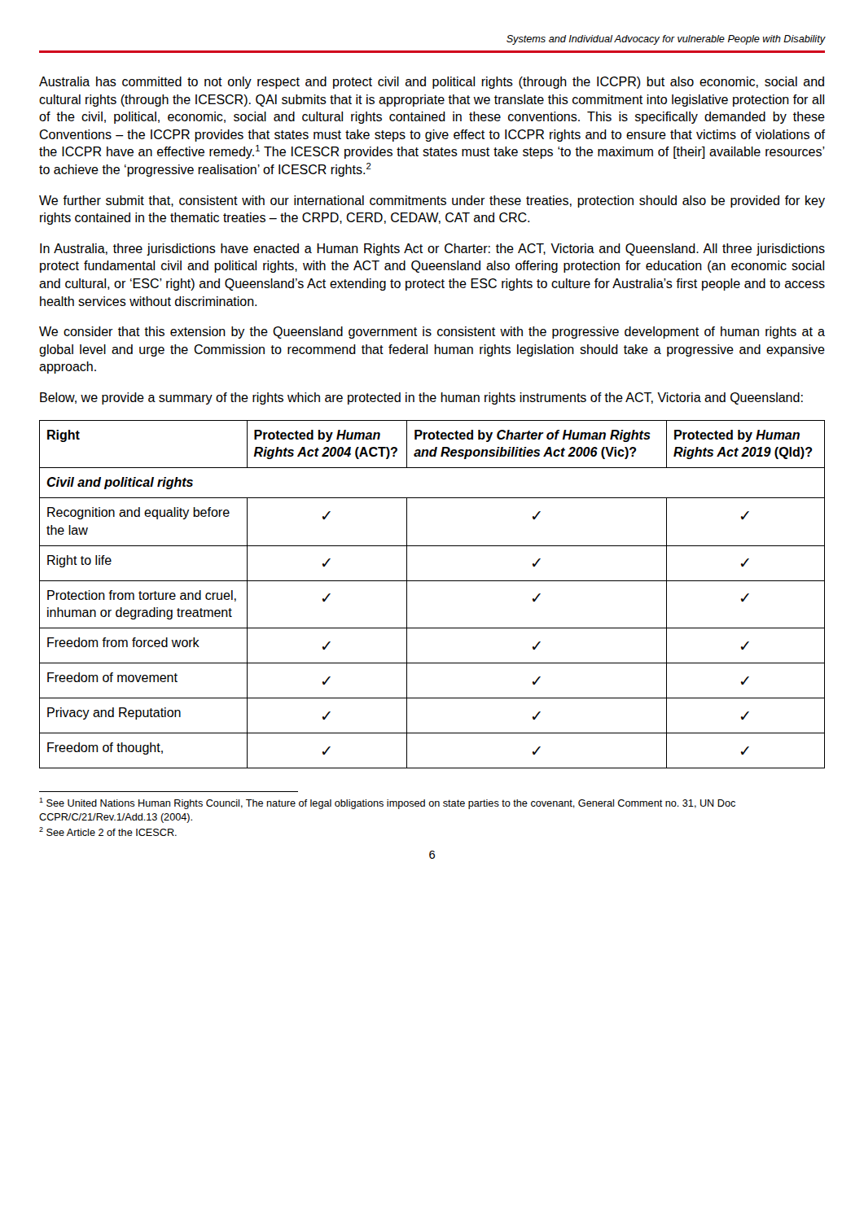Systems and Individual Advocacy for vulnerable People with Disability
Australia has committed to not only respect and protect civil and political rights (through the ICCPR) but also economic, social and cultural rights (through the ICESCR). QAI submits that it is appropriate that we translate this commitment into legislative protection for all of the civil, political, economic, social and cultural rights contained in these conventions. This is specifically demanded by these Conventions – the ICCPR provides that states must take steps to give effect to ICCPR rights and to ensure that victims of violations of the ICCPR have an effective remedy.1 The ICESCR provides that states must take steps ‘to the maximum of [their] available resources’ to achieve the ‘progressive realisation’ of ICESCR rights.2
We further submit that, consistent with our international commitments under these treaties, protection should also be provided for key rights contained in the thematic treaties – the CRPD, CERD, CEDAW, CAT and CRC.
In Australia, three jurisdictions have enacted a Human Rights Act or Charter: the ACT, Victoria and Queensland. All three jurisdictions protect fundamental civil and political rights, with the ACT and Queensland also offering protection for education (an economic social and cultural, or ‘ESC’ right) and Queensland’s Act extending to protect the ESC rights to culture for Australia’s first people and to access health services without discrimination.
We consider that this extension by the Queensland government is consistent with the progressive development of human rights at a global level and urge the Commission to recommend that federal human rights legislation should take a progressive and expansive approach.
Below, we provide a summary of the rights which are protected in the human rights instruments of the ACT, Victoria and Queensland:
| Right | Protected by Human Rights Act 2004 (ACT)? | Protected by Charter of Human Rights and Responsibilities Act 2006 (Vic)? | Protected by Human Rights Act 2019 (Qld)? |
| --- | --- | --- | --- |
| Civil and political rights |
| Recognition and equality before the law | ✓ | ✓ | ✓ |
| Right to life | ✓ | ✓ | ✓ |
| Protection from torture and cruel, inhuman or degrading treatment | ✓ | ✓ | ✓ |
| Freedom from forced work | ✓ | ✓ | ✓ |
| Freedom of movement | ✓ | ✓ | ✓ |
| Privacy and Reputation | ✓ | ✓ | ✓ |
| Freedom of thought, | ✓ | ✓ | ✓ |
1 See United Nations Human Rights Council, The nature of legal obligations imposed on state parties to the covenant, General Comment no. 31, UN Doc CCPR/C/21/Rev.1/Add.13 (2004).
2 See Article 2 of the ICESCR.
6